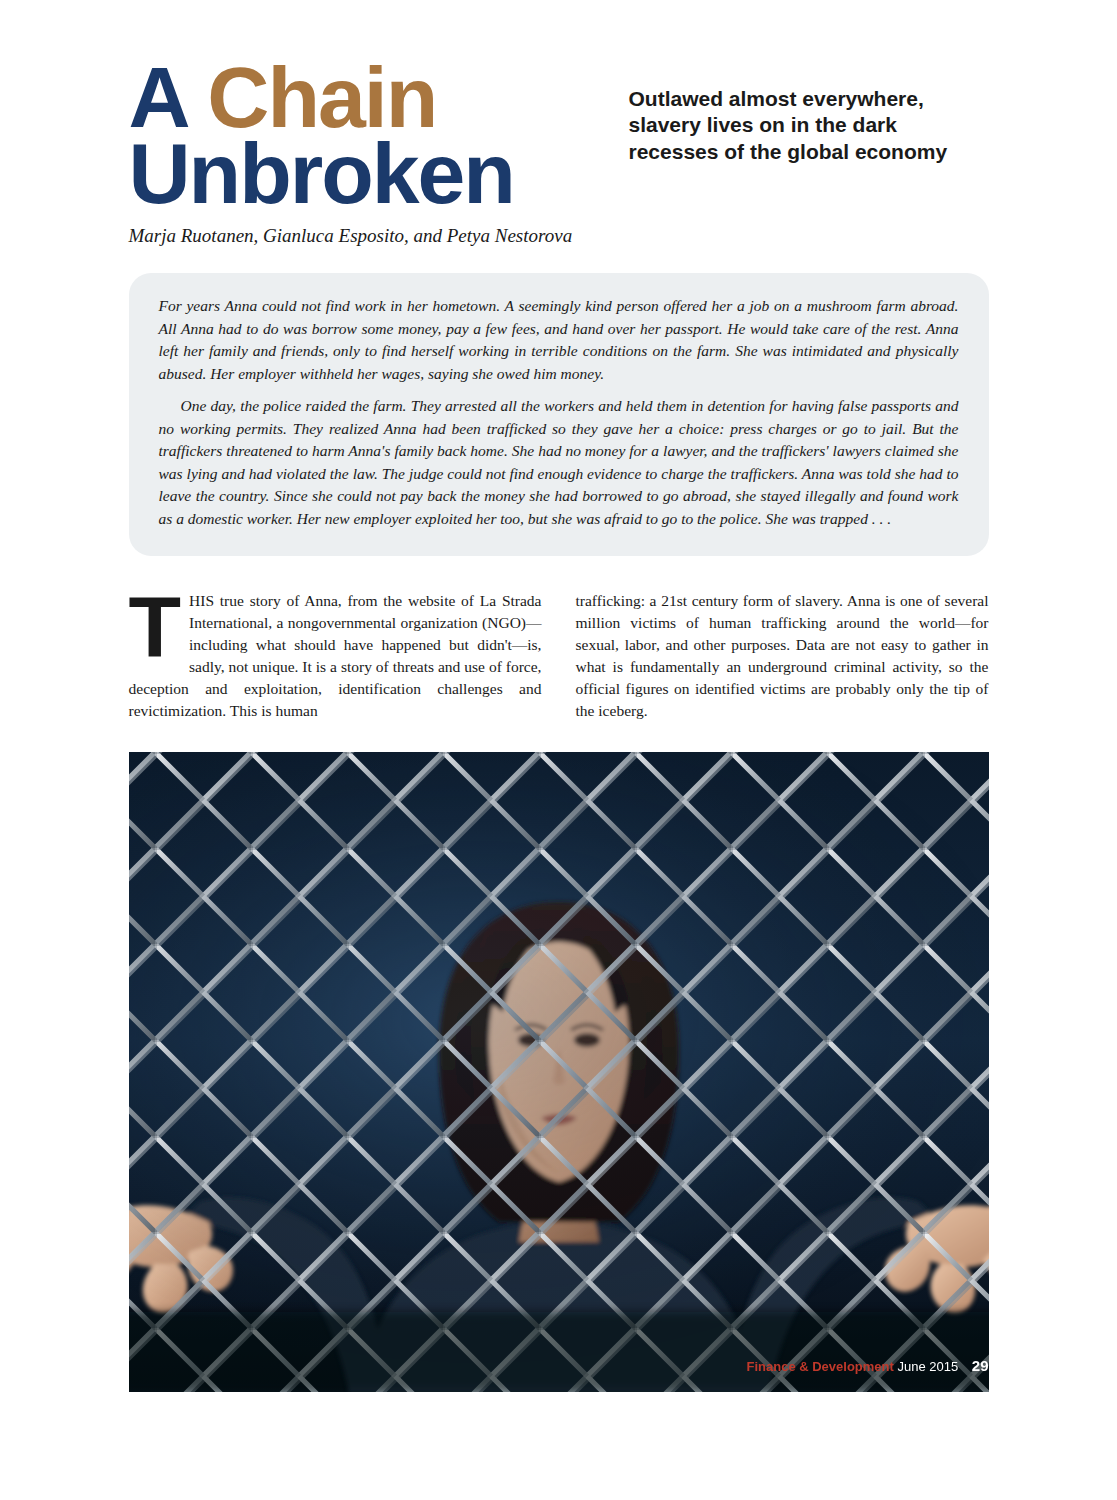A Chain
Unbroken
Outlawed almost everywhere, slavery lives on in the dark recesses of the global economy
Marja Ruotanen, Gianluca Esposito, and Petya Nestorova
For years Anna could not find work in her hometown. A seemingly kind person offered her a job on a mushroom farm abroad. All Anna had to do was borrow some money, pay a few fees, and hand over her passport. He would take care of the rest. Anna left her family and friends, only to find herself working in terrible conditions on the farm. She was intimidated and physically abused. Her employer withheld her wages, saying she owed him money.
One day, the police raided the farm. They arrested all the workers and held them in detention for having false passports and no working permits. They realized Anna had been trafficked so they gave her a choice: press charges or go to jail. But the traffickers threatened to harm Anna's family back home. She had no money for a lawyer, and the traffickers' lawyers claimed she was lying and had violated the law. The judge could not find enough evidence to charge the traffickers. Anna was told she had to leave the country. Since she could not pay back the money she had borrowed to go abroad, she stayed illegally and found work as a domestic worker. Her new employer exploited her too, but she was afraid to go to the police. She was trapped . . .
THIS true story of Anna, from the website of La Strada International, a nongovernmental organization (NGO)—including what should have happened but didn't—is, sadly, not unique. It is a story of threats and use of force, deception and exploitation, identification challenges and revictimization. This is human
trafficking: a 21st century form of slavery. Anna is one of several million victims of human trafficking around the world—for sexual, labor, and other purposes. Data are not easy to gather in what is fundamentally an underground criminal activity, so the official figures on identified victims are probably only the tip of the iceberg.
Finance & Development June 2015 29